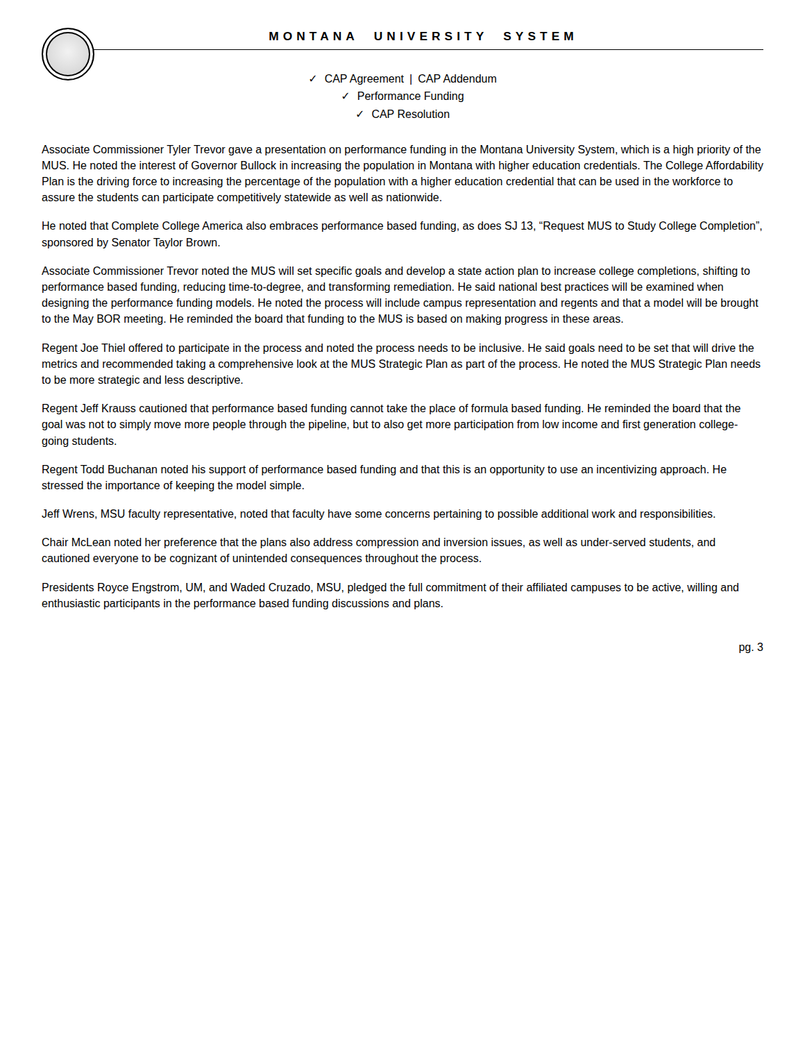MONTANA UNIVERSITY SYSTEM
✓CAP Agreement|CAP Addendum
✓Performance Funding
✓CAP Resolution
Associate Commissioner Tyler Trevor gave a presentation on performance funding in the Montana University System, which is a high priority of the MUS. He noted the interest of Governor Bullock in increasing the population in Montana with higher education credentials. The College Affordability Plan is the driving force to increasing the percentage of the population with a higher education credential that can be used in the workforce to assure the students can participate competitively statewide as well as nationwide.
He noted that Complete College America also embraces performance based funding, as does SJ 13, “Request MUS to Study College Completion”, sponsored by Senator Taylor Brown.
Associate Commissioner Trevor noted the MUS will set specific goals and develop a state action plan to increase college completions, shifting to performance based funding, reducing time-to-degree, and transforming remediation. He said national best practices will be examined when designing the performance funding models. He noted the process will include campus representation and regents and that a model will be brought to the May BOR meeting. He reminded the board that funding to the MUS is based on making progress in these areas.
Regent Joe Thiel offered to participate in the process and noted the process needs to be inclusive. He said goals need to be set that will drive the metrics and recommended taking a comprehensive look at the MUS Strategic Plan as part of the process. He noted the MUS Strategic Plan needs to be more strategic and less descriptive.
Regent Jeff Krauss cautioned that performance based funding cannot take the place of formula based funding. He reminded the board that the goal was not to simply move more people through the pipeline, but to also get more participation from low income and first generation college-going students.
Regent Todd Buchanan noted his support of performance based funding and that this is an opportunity to use an incentivizing approach. He stressed the importance of keeping the model simple.
Jeff Wrens, MSU faculty representative, noted that faculty have some concerns pertaining to possible additional work and responsibilities.
Chair McLean noted her preference that the plans also address compression and inversion issues, as well as under-served students, and cautioned everyone to be cognizant of unintended consequences throughout the process.
Presidents Royce Engstrom, UM, and Waded Cruzado, MSU, pledged the full commitment of their affiliated campuses to be active, willing and enthusiastic participants in the performance based funding discussions and plans.
pg. 3